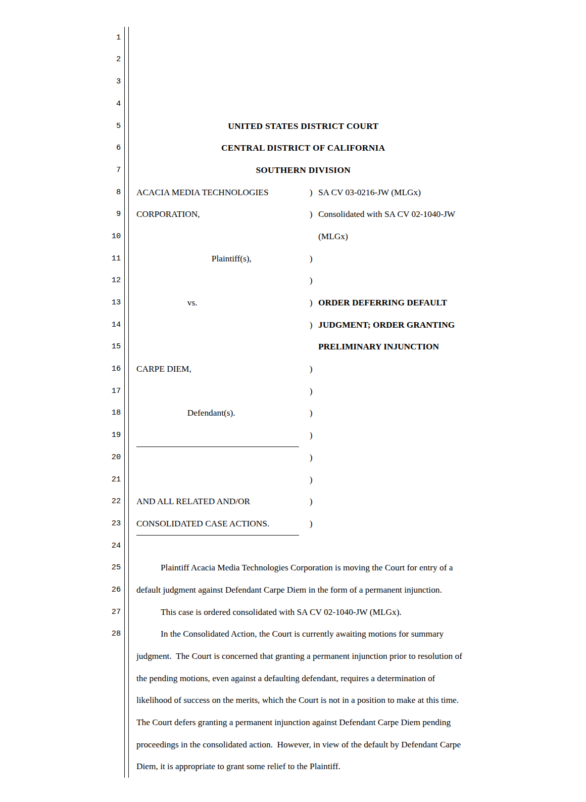1
2
3
4
5
6
7
8
9
10
11
12
13
14
15
16
17
18
19
20
21
22
23
24
25
26
27
28
UNITED STATES DISTRICT COURT
CENTRAL DISTRICT OF CALIFORNIA
SOUTHERN DIVISION
| ACACIA MEDIA TECHNOLOGIES CORPORATION, | ) ) | SA CV 03-0216-JW (MLGx) Consolidated with SA CV 02-1040-JW (MLGx) |
| Plaintiff(s), | ) ) | |
| vs. | ) ) | ORDER DEFERRING DEFAULT JUDGMENT; ORDER GRANTING PRELIMINARY INJUNCTION |
| CARPE DIEM, | ) ) | |
| Defendant(s). | ) ) | |
| | ) ) | |
| AND ALL RELATED AND/OR CONSOLIDATED CASE ACTIONS. | ) ) | |
Plaintiff Acacia Media Technologies Corporation is moving the Court for entry of a default judgment against Defendant Carpe Diem in the form of a permanent injunction.
This case is ordered consolidated with SA CV 02-1040-JW (MLGx).
In the Consolidated Action, the Court is currently awaiting motions for summary judgment. The Court is concerned that granting a permanent injunction prior to resolution of the pending motions, even against a defaulting defendant, requires a determination of likelihood of success on the merits, which the Court is not in a position to make at this time. The Court defers granting a permanent injunction against Defendant Carpe Diem pending proceedings in the consolidated action. However, in view of the default by Defendant Carpe Diem, it is appropriate to grant some relief to the Plaintiff.